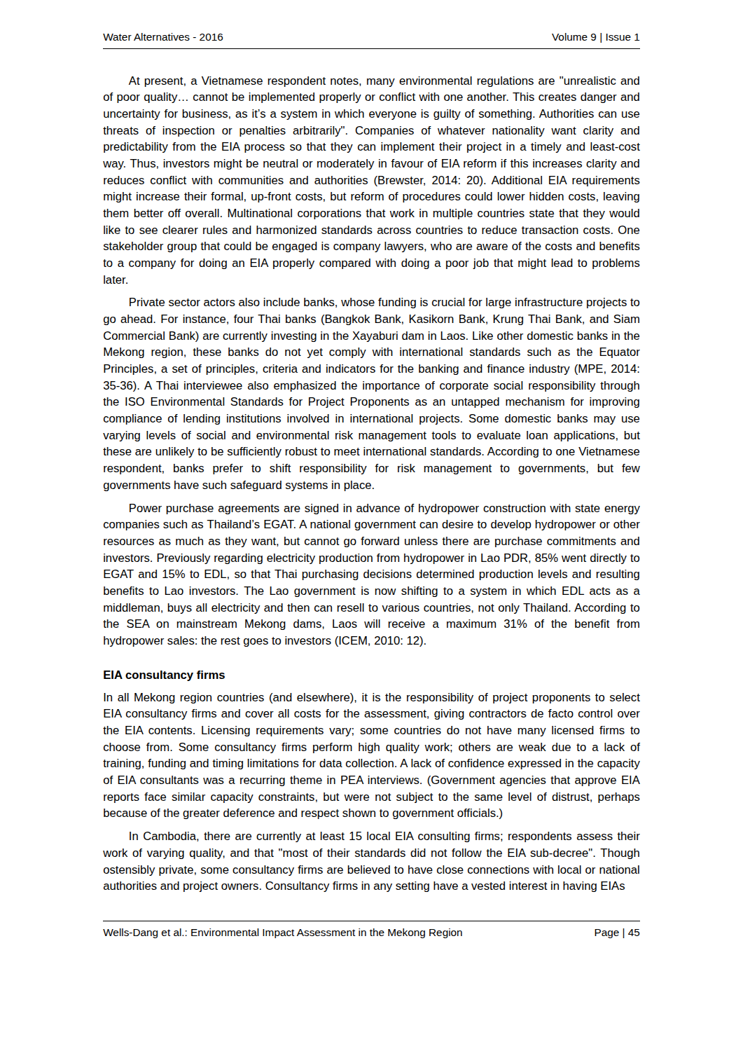Water Alternatives - 2016
Volume 9 | Issue 1
At present, a Vietnamese respondent notes, many environmental regulations are "unrealistic and of poor quality… cannot be implemented properly or conflict with one another. This creates danger and uncertainty for business, as it’s a system in which everyone is guilty of something. Authorities can use threats of inspection or penalties arbitrarily". Companies of whatever nationality want clarity and predictability from the EIA process so that they can implement their project in a timely and least-cost way. Thus, investors might be neutral or moderately in favour of EIA reform if this increases clarity and reduces conflict with communities and authorities (Brewster, 2014: 20). Additional EIA requirements might increase their formal, up-front costs, but reform of procedures could lower hidden costs, leaving them better off overall. Multinational corporations that work in multiple countries state that they would like to see clearer rules and harmonized standards across countries to reduce transaction costs. One stakeholder group that could be engaged is company lawyers, who are aware of the costs and benefits to a company for doing an EIA properly compared with doing a poor job that might lead to problems later.
Private sector actors also include banks, whose funding is crucial for large infrastructure projects to go ahead. For instance, four Thai banks (Bangkok Bank, Kasikorn Bank, Krung Thai Bank, and Siam Commercial Bank) are currently investing in the Xayaburi dam in Laos. Like other domestic banks in the Mekong region, these banks do not yet comply with international standards such as the Equator Principles, a set of principles, criteria and indicators for the banking and finance industry (MPE, 2014: 35-36). A Thai interviewee also emphasized the importance of corporate social responsibility through the ISO Environmental Standards for Project Proponents as an untapped mechanism for improving compliance of lending institutions involved in international projects. Some domestic banks may use varying levels of social and environmental risk management tools to evaluate loan applications, but these are unlikely to be sufficiently robust to meet international standards. According to one Vietnamese respondent, banks prefer to shift responsibility for risk management to governments, but few governments have such safeguard systems in place.
Power purchase agreements are signed in advance of hydropower construction with state energy companies such as Thailand’s EGAT. A national government can desire to develop hydropower or other resources as much as they want, but cannot go forward unless there are purchase commitments and investors. Previously regarding electricity production from hydropower in Lao PDR, 85% went directly to EGAT and 15% to EDL, so that Thai purchasing decisions determined production levels and resulting benefits to Lao investors. The Lao government is now shifting to a system in which EDL acts as a middleman, buys all electricity and then can resell to various countries, not only Thailand. According to the SEA on mainstream Mekong dams, Laos will receive a maximum 31% of the benefit from hydropower sales: the rest goes to investors (ICEM, 2010: 12).
EIA consultancy firms
In all Mekong region countries (and elsewhere), it is the responsibility of project proponents to select EIA consultancy firms and cover all costs for the assessment, giving contractors de facto control over the EIA contents. Licensing requirements vary; some countries do not have many licensed firms to choose from. Some consultancy firms perform high quality work; others are weak due to a lack of training, funding and timing limitations for data collection. A lack of confidence expressed in the capacity of EIA consultants was a recurring theme in PEA interviews. (Government agencies that approve EIA reports face similar capacity constraints, but were not subject to the same level of distrust, perhaps because of the greater deference and respect shown to government officials.)
In Cambodia, there are currently at least 15 local EIA consulting firms; respondents assess their work of varying quality, and that "most of their standards did not follow the EIA sub-decree". Though ostensibly private, some consultancy firms are believed to have close connections with local or national authorities and project owners. Consultancy firms in any setting have a vested interest in having EIAs
Wells-Dang et al.: Environmental Impact Assessment in the Mekong Region
Page | 45